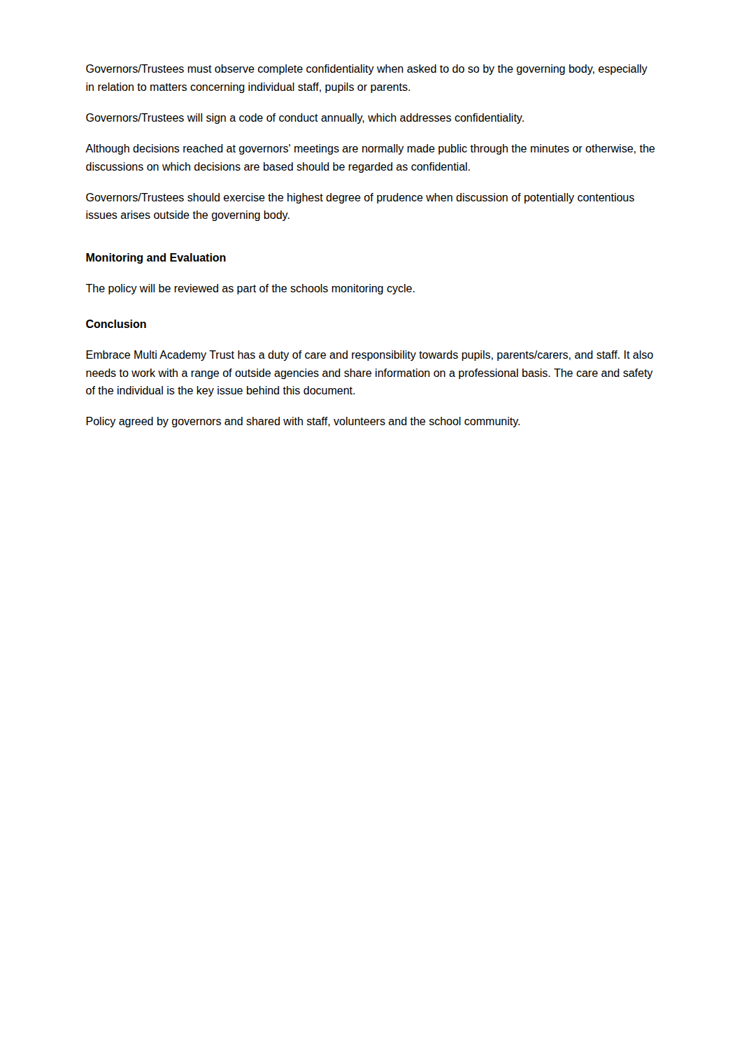Governors/Trustees must observe complete confidentiality when asked to do so by the governing body, especially in relation to matters concerning individual staff, pupils or parents.
Governors/Trustees will sign a code of conduct annually, which addresses confidentiality.
Although decisions reached at governors' meetings are normally made public through the minutes or otherwise, the discussions on which decisions are based should be regarded as confidential.
Governors/Trustees should exercise the highest degree of prudence when discussion of potentially contentious issues arises outside the governing body.
Monitoring and Evaluation
The policy will be reviewed as part of the schools monitoring cycle.
Conclusion
Embrace Multi Academy Trust has a duty of care and responsibility towards pupils, parents/carers, and staff. It also needs to work with a range of outside agencies and share information on a professional basis. The care and safety of the individual is the key issue behind this document.
Policy agreed by governors and shared with staff, volunteers and the school community.